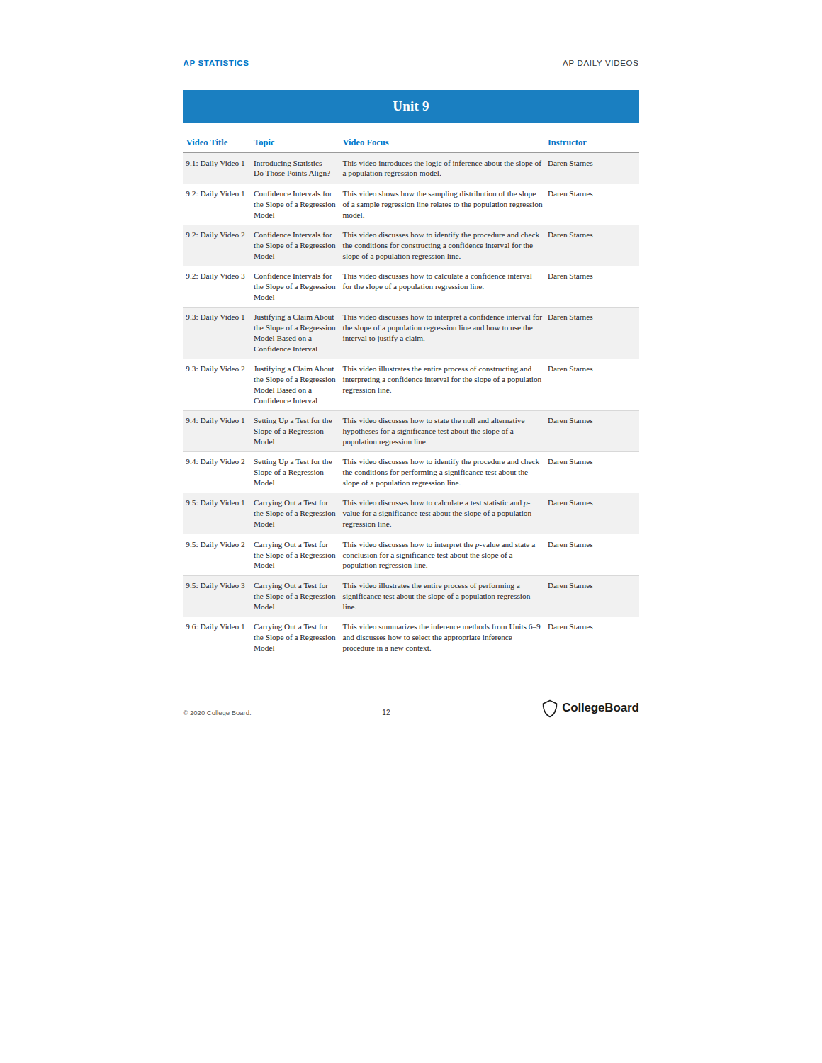AP STATISTICS
AP DAILY VIDEOS
Unit 9
| Video Title | Topic | Video Focus | Instructor |
| --- | --- | --- | --- |
| 9.1: Daily Video 1 | Introducing Statistics—Do Those Points Align? | This video introduces the logic of inference about the slope of a population regression model. | Daren Starnes |
| 9.2: Daily Video 1 | Confidence Intervals for the Slope of a Regression Model | This video shows how the sampling distribution of the slope of a sample regression line relates to the population regression model. | Daren Starnes |
| 9.2: Daily Video 2 | Confidence Intervals for the Slope of a Regression Model | This video discusses how to identify the procedure and check the conditions for constructing a confidence interval for the slope of a population regression line. | Daren Starnes |
| 9.2: Daily Video 3 | Confidence Intervals for the Slope of a Regression Model | This video discusses how to calculate a confidence interval for the slope of a population regression line. | Daren Starnes |
| 9.3: Daily Video 1 | Justifying a Claim About the Slope of a Regression Model Based on a Confidence Interval | This video discusses how to interpret a confidence interval for the slope of a population regression line and how to use the interval to justify a claim. | Daren Starnes |
| 9.3: Daily Video 2 | Justifying a Claim About the Slope of a Regression Model Based on a Confidence Interval | This video illustrates the entire process of constructing and interpreting a confidence interval for the slope of a population regression line. | Daren Starnes |
| 9.4: Daily Video 1 | Setting Up a Test for the Slope of a Regression Model | This video discusses how to state the null and alternative hypotheses for a significance test about the slope of a population regression line. | Daren Starnes |
| 9.4: Daily Video 2 | Setting Up a Test for the Slope of a Regression Model | This video discusses how to identify the procedure and check the conditions for performing a significance test about the slope of a population regression line. | Daren Starnes |
| 9.5: Daily Video 1 | Carrying Out a Test for the Slope of a Regression Model | This video discusses how to calculate a test statistic and p -value for a significance test about the slope of a population regression line. | Daren Starnes |
| 9.5: Daily Video 2 | Carrying Out a Test for the Slope of a Regression Model | This video discusses how to interpret the p -value and state a conclusion for a significance test about the slope of a population regression line. | Daren Starnes |
| 9.5: Daily Video 3 | Carrying Out a Test for the Slope of a Regression Model | This video illustrates the entire process of performing a significance test about the slope of a population regression line. | Daren Starnes |
| 9.6: Daily Video 1 | Carrying Out a Test for the Slope of a Regression Model | This video summarizes the inference methods from Units 6–9 and discusses how to select the appropriate inference procedure in a new context. | Daren Starnes |
© 2020 College Board.
12
CollegeBoard